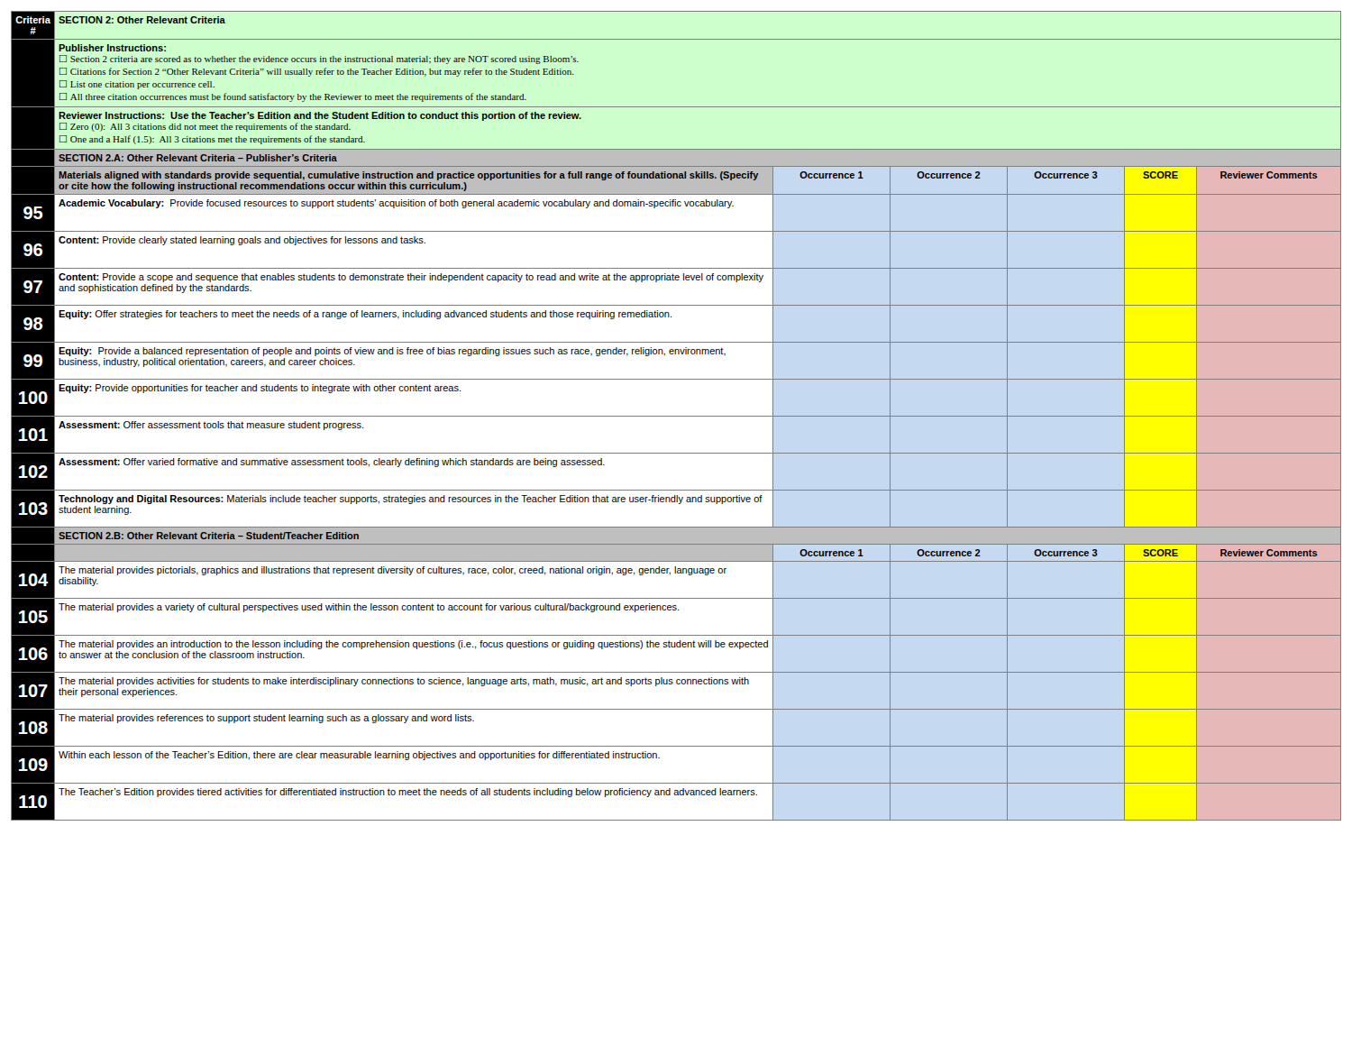| Criteria # | SECTION 2: Other Relevant Criteria |
| | Publisher Instructions: Section 2 criteria are scored as to whether the evidence occurs in the instructional material; they are NOT scored using Bloom’s. Citations for Section 2 “Other Relevant Criteria” will usually refer to the Teacher Edition, but may refer to the Student Edition. List one citation per occurrence cell. All three citation occurrences must be found satisfactory by the Reviewer to meet the requirements of the standard. |
| | Reviewer Instructions: Use the Teacher’s Edition and the Student Edition to conduct this portion of the review. Zero (0): All 3 citations did not meet the requirements of the standard. One and a Half (1.5): All 3 citations met the requirements of the standard. |
| | SECTION 2.A: Other Relevant Criteria – Publisher’s Criteria |
| | Materials aligned with standards provide sequential, cumulative instruction and practice opportunities for a full range of foundational skills. (Specify or cite how the following instructional recommendations occur within this curriculum.) | Occurrence 1 | Occurrence 2 | Occurrence 3 | SCORE | Reviewer Comments |
| 95 | Academic Vocabulary: Provide focused resources to support students' acquisition of both general academic vocabulary and domain-specific vocabulary. | | | | | |
| 96 | Content: Provide clearly stated learning goals and objectives for lessons and tasks. | | | | | |
| 97 | Content: Provide a scope and sequence that enables students to demonstrate their independent capacity to read and write at the appropriate level of complexity and sophistication defined by the standards. | | | | | |
| 98 | Equity: Offer strategies for teachers to meet the needs of a range of learners, including advanced students and those requiring remediation. | | | | | |
| 99 | Equity: Provide a balanced representation of people and points of view and is free of bias regarding issues such as race, gender, religion, environment, business, industry, political orientation, careers, and career choices. | | | | | |
| 100 | Equity: Provide opportunities for teacher and students to integrate with other content areas. | | | | | |
| 101 | Assessment: Offer assessment tools that measure student progress. | | | | | |
| 102 | Assessment: Offer varied formative and summative assessment tools, clearly defining which standards are being assessed. | | | | | |
| 103 | Technology and Digital Resources: Materials include teacher supports, strategies and resources in the Teacher Edition that are user-friendly and supportive of student learning. | | | | | |
| | SECTION 2.B: Other Relevant Criteria – Student/Teacher Edition |
| | | Occurrence 1 | Occurrence 2 | Occurrence 3 | SCORE | Reviewer Comments |
| 104 | The material provides pictorials, graphics and illustrations that represent diversity of cultures, race, color, creed, national origin, age, gender, language or disability. | | | | | |
| 105 | The material provides a variety of cultural perspectives used within the lesson content to account for various cultural/background experiences. | | | | | |
| 106 | The material provides an introduction to the lesson including the comprehension questions (i.e., focus questions or guiding questions) the student will be expected to answer at the conclusion of the classroom instruction. | | | | | |
| 107 | The material provides activities for students to make interdisciplinary connections to science, language arts, math, music, art and sports plus connections with their personal experiences. | | | | | |
| 108 | The material provides references to support student learning such as a glossary and word lists. | | | | | |
| 109 | Within each lesson of the Teacher’s Edition, there are clear measurable learning objectives and opportunities for differentiated instruction. | | | | | |
| 110 | The Teacher’s Edition provides tiered activities for differentiated instruction to meet the needs of all students including below proficiency and advanced learners. | | | | | |